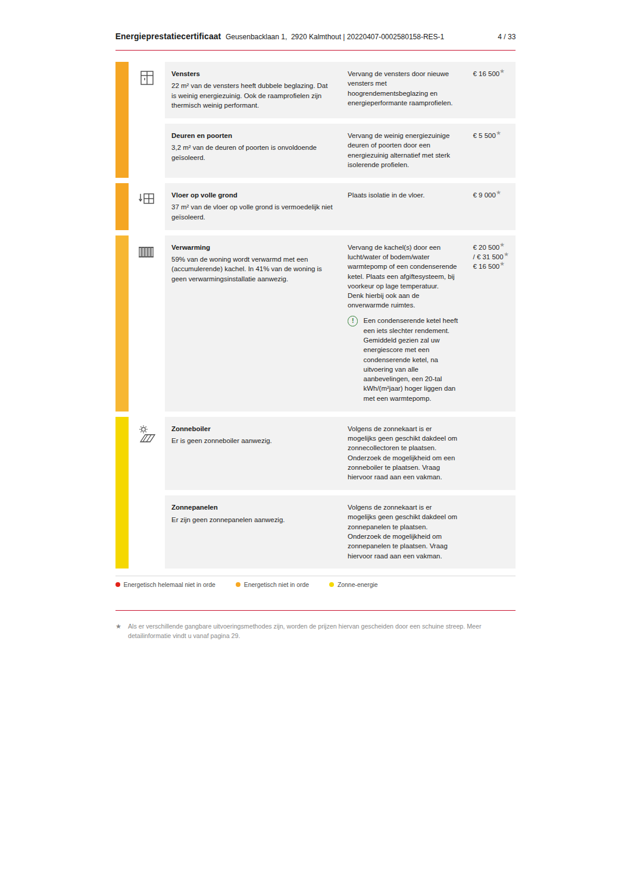Energieprestatiecertificaat Geusenbacklaan 1, 2920 Kalmthout | 20220407-0002580158-RES-1
4 / 33
| | | Vensters 22 m² van de vensters heeft dubbele beglazing. Dat is weinig energiezuinig. Ook de raamprofielen zijn thermisch weinig performant. | Vervang de vensters door nieuwe vensters met hoogrendementsbeglazing en energieperformante raamprofielen. | € 16 500 ★ |
| Deuren en poorten 3,2 m² van de deuren of poorten is onvoldoende geïsoleerd. | Vervang de weinig energiezuinige deuren of poorten door een energiezuinig alternatief met sterk isolerende profielen. | € 5 500 ★ |
| | | Vloer op volle grond 37 m² van de vloer op volle grond is vermoedelijk niet geïsoleerd. | Plaats isolatie in de vloer. | € 9 000 ★ |
| | | Verwarming 59% van de woning wordt verwarmd met een (accumulerende) kachel. In 41% van de woning is geen verwarmingsinstallatie aanwezig. | Vervang de kachel(s) door een lucht/water of bodem/water warmtepomp of een condenserende ketel. Plaats een afgiftesysteem, bij voorkeur op lage temperatuur. Denk hierbij ook aan de onverwarmde ruimtes. ! Een condenserende ketel heeft een iets slechter rendement. Gemiddeld gezien zal uw energiescore met een condenserende ketel, na uitvoering van alle aanbevelingen, een 20-tal kWh/(m²jaar) hoger liggen dan met een warmtepomp. | € 20 500 ★ / € 31 500 ★ € 16 500 ★ |
| | | Zonneboiler Er is geen zonneboiler aanwezig. | Volgens de zonnekaart is er mogelijks geen geschikt dakdeel om zonnecollectoren te plaatsen. Onderzoek de mogelijkheid om een zonneboiler te plaatsen. Vraag hiervoor raad aan een vakman. | |
| Zonnepanelen Er zijn geen zonnepanelen aanwezig. | Volgens de zonnekaart is er mogelijks geen geschikt dakdeel om zonnepanelen te plaatsen. Onderzoek de mogelijkheid om zonnepanelen te plaatsen. Vraag hiervoor raad aan een vakman. | |
Energetisch helemaal niet in orde Energetisch niet in orde Zonne-energie
★
Als er verschillende gangbare uitvoeringsmethodes zijn, worden de prijzen hiervan gescheiden door een schuine streep. Meer detailinformatie vindt u vanaf pagina 29.